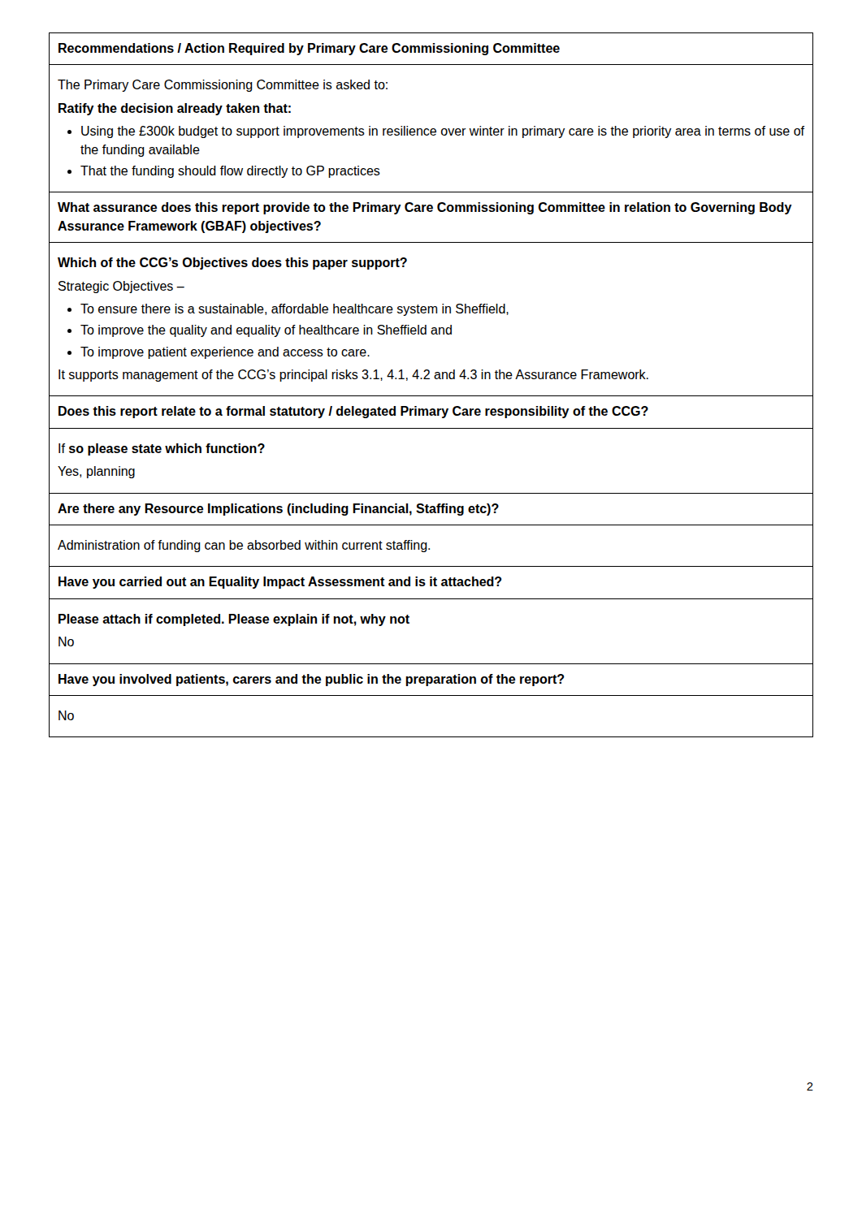| Recommendations / Action Required by Primary Care Commissioning Committee |
| The Primary Care Commissioning Committee is asked to: Ratify the decision already taken that: Using the £300k budget to support improvements in resilience over winter in primary care is the priority area in terms of use of the funding available That the funding should flow directly to GP practices |
| What assurance does this report provide to the Primary Care Commissioning Committee in relation to Governing Body Assurance Framework (GBAF) objectives? |
| Which of the CCG’s Objectives does this paper support? Strategic Objectives – To ensure there is a sustainable, affordable healthcare system in Sheffield, To improve the quality and equality of healthcare in Sheffield and To improve patient experience and access to care. It supports management of the CCG’s principal risks 3.1, 4.1, 4.2 and 4.3 in the Assurance Framework. |
| Does this report relate to a formal statutory / delegated Primary Care responsibility of the CCG? |
| If so please state which function? Yes, planning |
| Are there any Resource Implications (including Financial, Staffing etc)? |
| Administration of funding can be absorbed within current staffing. |
| Have you carried out an Equality Impact Assessment and is it attached? |
| Please attach if completed. Please explain if not, why not No |
| Have you involved patients, carers and the public in the preparation of the report? |
| No |
2